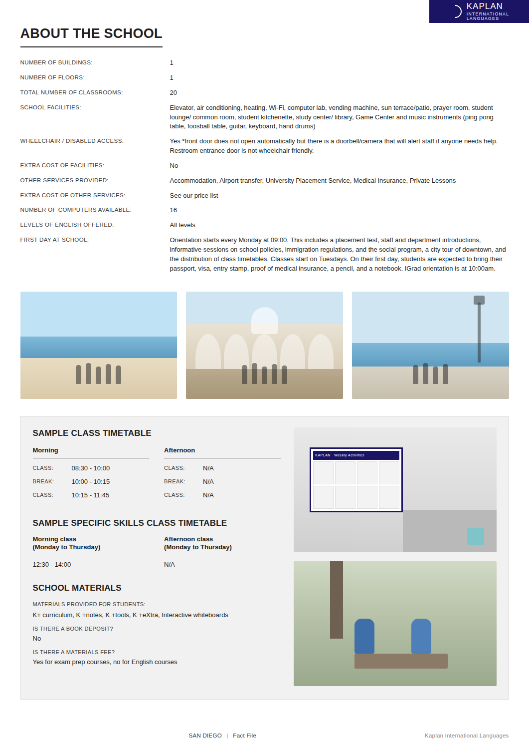KAPLAN INTERNATIONAL
LANGUAGES
ABOUT THE SCHOOL
| Number of buildings: | 1 |
| Number of floors: | 1 |
| Total number of classrooms: | 20 |
| School facilities: | Elevator, air conditioning, heating, Wi-Fi, computer lab, vending machine, sun terrace/patio, prayer room, student lounge/ common room, student kitchenette, study center/ library, Game Center and music instruments (ping pong table, foosball table, guitar, keyboard, hand drums) |
| Wheelchair / disabled access: | Yes *front door does not open automatically but there is a doorbell/camera that will alert staff if anyone needs help. Restroom entrance door is not wheelchair friendly. |
| Extra cost of facilities: | No |
| Other services provided: | Accommodation, Airport transfer, University Placement Service, Medical Insurance, Private Lessons |
| Extra cost of other services: | See our price list |
| Number of computers available: | 16 |
| Levels of English offered: | All levels |
| First day at school: | Orientation starts every Monday at 09:00. This includes a placement test, staff and department introductions, informative sessions on school policies, immigration regulations, and the social program, a city tour of downtown, and the distribution of class timetables. Classes start on Tuesdays. On their first day, students are expected to bring their passport, visa, entry stamp, proof of medical insurance, a pencil, and a notebook. IGrad orientation is at 10:00am. |
SAMPLE CLASS TIMETABLE
Morning
Class:
08:30 - 10:00
Break:
10:00 - 10:15
Class:
10:15 - 11:45
Afternoon
Class:
N/A
Break:
N/A
Class:
N/A
SAMPLE SPECIFIC SKILLS CLASS TIMETABLE
Morning class
(Monday to Thursday)
12:30 - 14:00
Afternoon class
(Monday to Thursday)
N/A
SCHOOL MATERIALS
Materials provided for students:
K+ curriculum, K +notes, K +tools, K +eXtra, Interactive whiteboards
Is there a book deposit?
No
Is there a materials fee?
Yes for exam prep courses, no for English courses
KAPLAN Weekly Activities
SAN DIEGO | Fact File
Kaplan International Languages